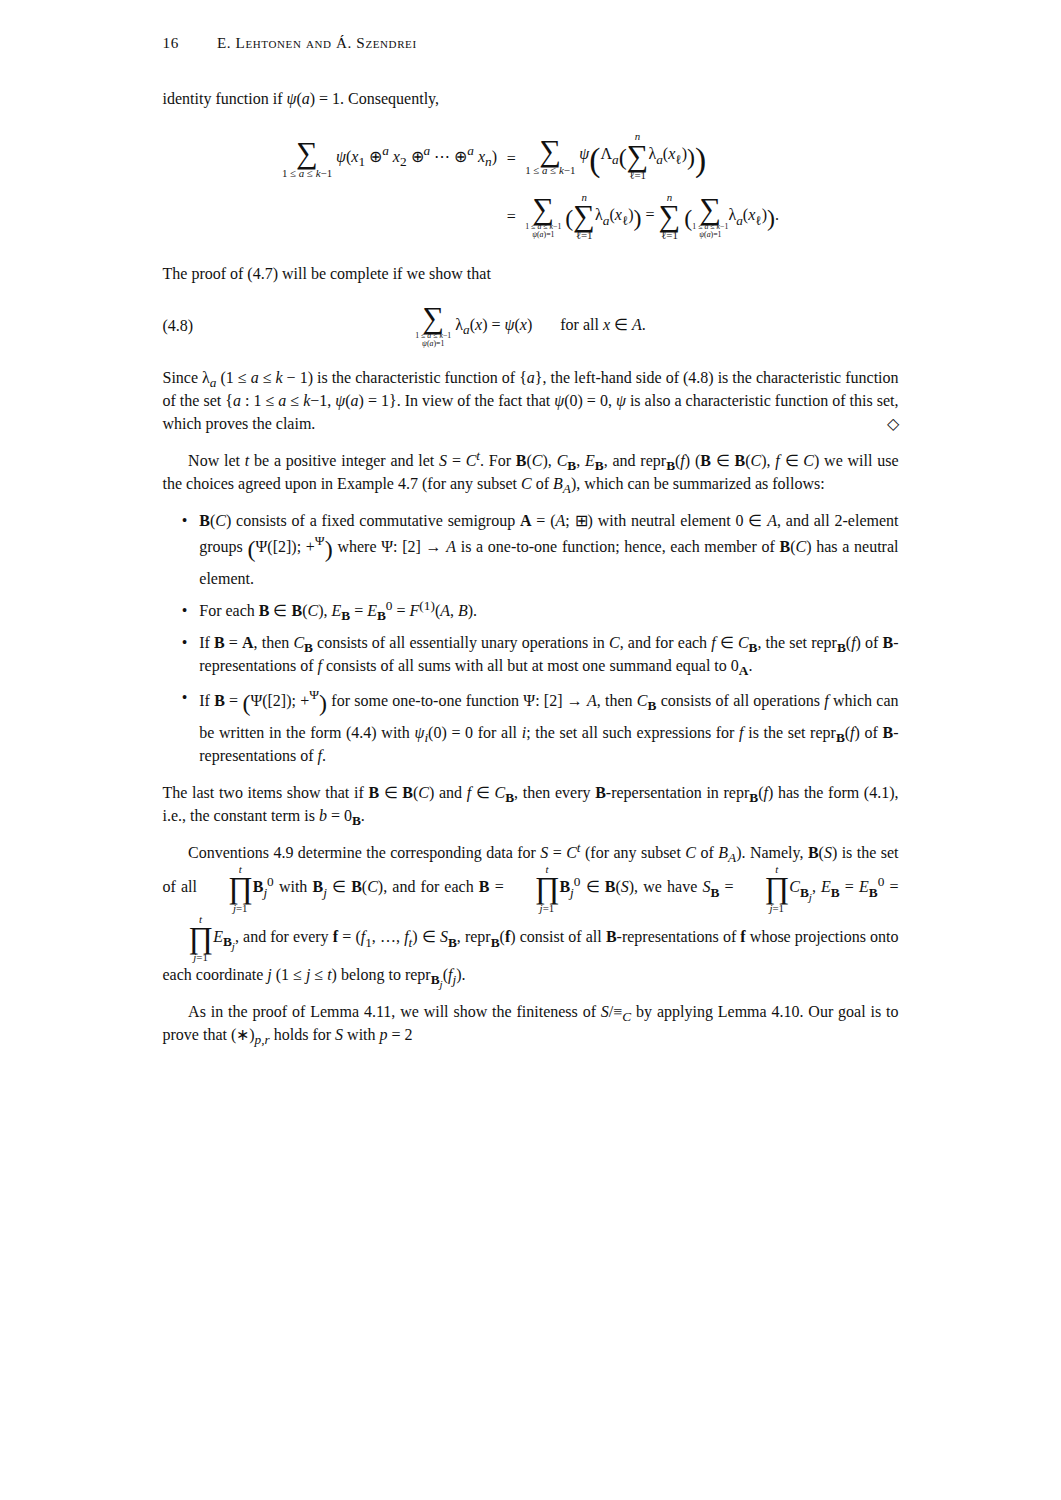16 E. Lehtonen and Á. Szendrei
identity function if ψ(a) = 1. Consequently,
| ∑ 1 ≤ a ≤ k −1 ψ ( x 1 ⊕ a x 2 ⊕ a ⋯ ⊕ a x n ) | = | ∑ 1 ≤ a ≤ k −1 ψ ( Λ a ( n ∑ ℓ=1 λ a ( x ℓ ) ) ) |
| | = | ∑ 1 ≤ a ≤ k −1 ψ ( a )=1 ( n ∑ ℓ=1 λ a ( x ℓ ) ) = n ∑ ℓ=1 ( ∑ 1 ≤ a ≤ k −1 ψ ( a )=1 λ a ( x ℓ ) ) . |
The proof of (4.7) will be complete if we show that
(4.8)
∑1 ≤ a ≤ k−1 ψ(a)=1 λa(x) = ψ(x) for all x ∈ A.
Since λa (1 ≤ a ≤ k − 1) is the characteristic function of {a}, the left-hand side of (4.8) is the characteristic function of the set {a : 1 ≤ a ≤ k−1, ψ(a) = 1}. In view of the fact that ψ(0) = 0, ψ is also a characteristic function of this set, which proves the claim. ◇
Now let t be a positive integer and let S = Ct. For B(C), CB, EB, and reprB(f) (B ∈ B(C), f ∈ C) we will use the choices agreed upon in Example 4.7 (for any subset C of BA), which can be summarized as follows:
B(C) consists of a fixed commutative semigroup A = (A; ⊞) with neutral element 0 ∈ A, and all 2-element groups (Ψ([2]); +Ψ) where Ψ: [2] → A is a one-to-one function; hence, each member of B(C) has a neutral element.
For each B ∈ B(C), EB = EB0 = F(1)(A, B).
If B = A, then CB consists of all essentially unary operations in C, and for each f ∈ CB, the set reprB(f) of B-representations of f consists of all sums with all but at most one summand equal to 0A.
If B = (Ψ([2]); +Ψ) for some one-to-one function Ψ: [2] → A, then CB consists of all operations f which can be written in the form (4.4) with ψi(0) = 0 for all i; the set all such expressions for f is the set reprB(f) of B-representations of f.
The last two items show that if B ∈ B(C) and f ∈ CB, then every B-repersentation in reprB(f) has the form (4.1), i.e., the constant term is b = 0B.
Conventions 4.9 determine the corresponding data for S = Ct (for any subset C of BA). Namely, B(S) is the set of all t∏j=1 Bj0 with Bj ∈ B(C), and for each B = t∏j=1 Bj0 ∈ B(S), we have SB = t∏j=1 CBj, EB = EB0 = t∏j=1 EBj, and for every f = (f1, …, ft) ∈ SB, reprB(f) consist of all B-representations of f whose projections onto each coordinate j (1 ≤ j ≤ t) belong to reprBj(fj).
As in the proof of Lemma 4.11, we will show the finiteness of S/≡C by applying Lemma 4.10. Our goal is to prove that (∗)p,r holds for S with p = 2